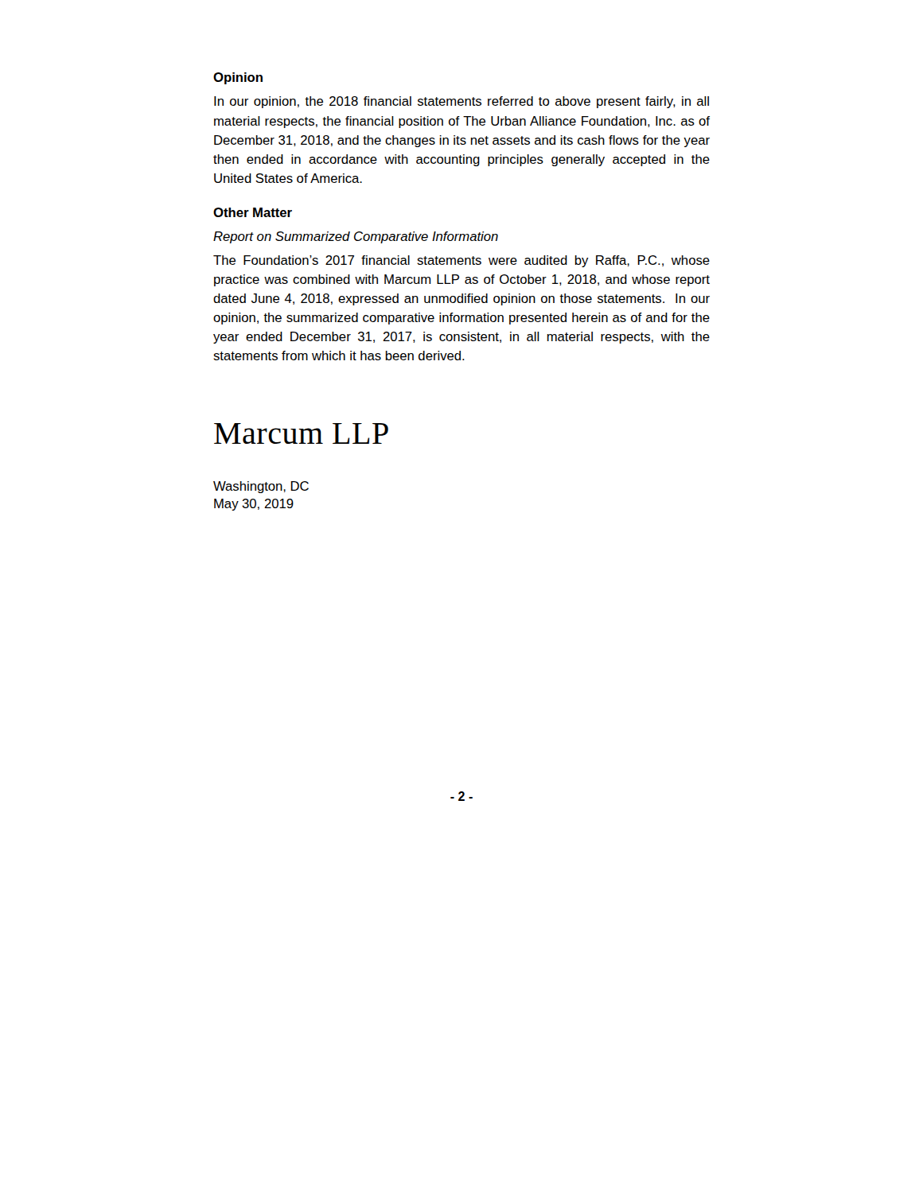Opinion
In our opinion, the 2018 financial statements referred to above present fairly, in all material respects, the financial position of The Urban Alliance Foundation, Inc. as of December 31, 2018, and the changes in its net assets and its cash flows for the year then ended in accordance with accounting principles generally accepted in the United States of America.
Other Matter
Report on Summarized Comparative Information
The Foundation’s 2017 financial statements were audited by Raffa, P.C., whose practice was combined with Marcum LLP as of October 1, 2018, and whose report dated June 4, 2018, expressed an unmodified opinion on those statements. In our opinion, the summarized comparative information presented herein as of and for the year ended December 31, 2017, is consistent, in all material respects, with the statements from which it has been derived.
Marcum LLP
Washington, DC
May 30, 2019
- 2 -